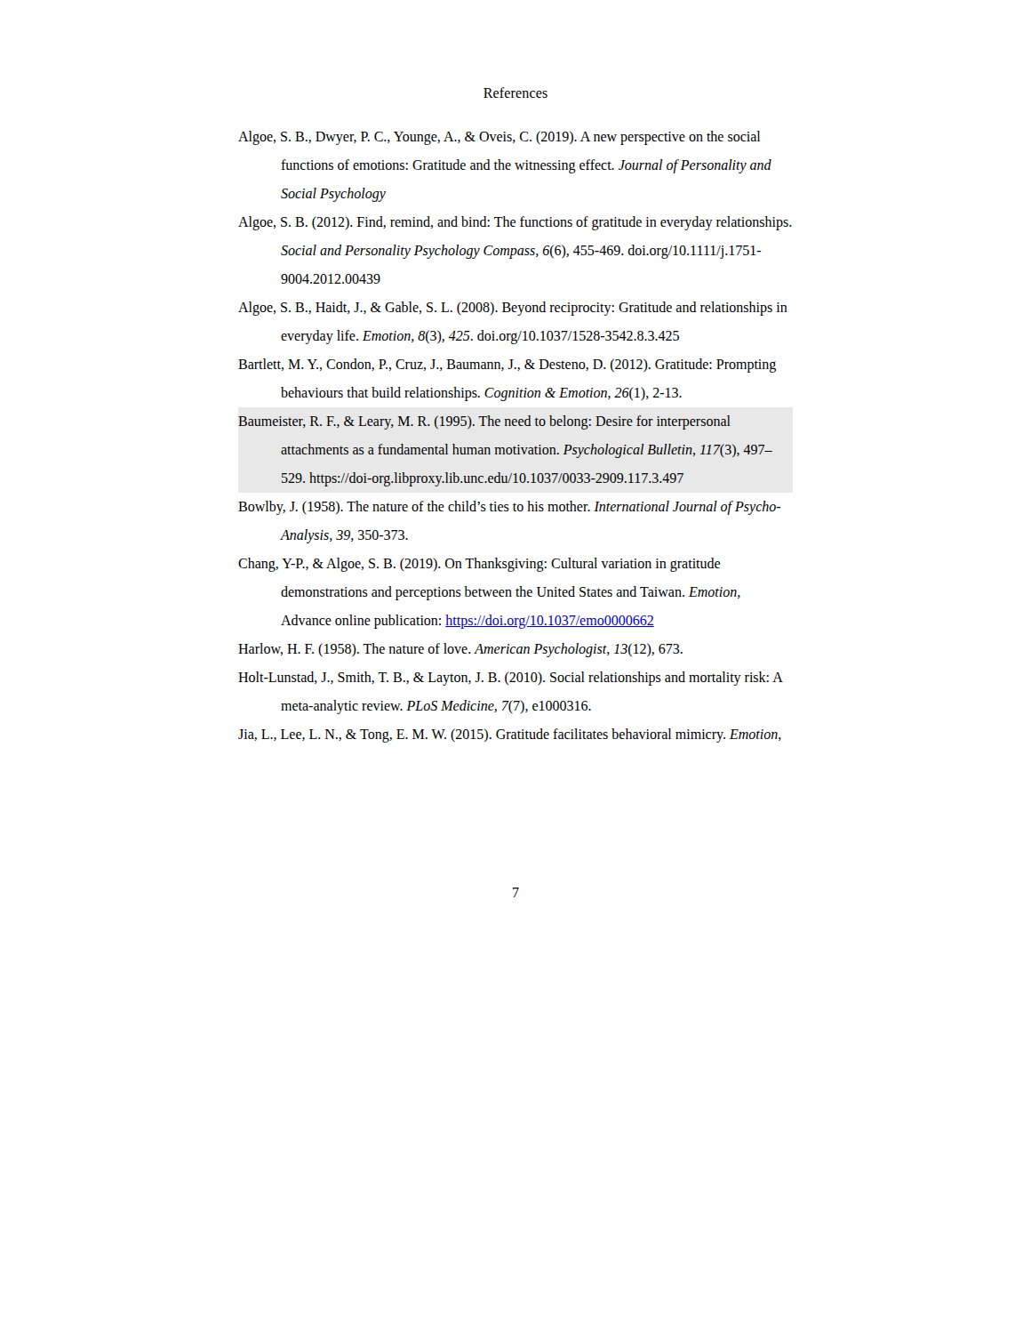References
Algoe, S. B., Dwyer, P. C., Younge, A., & Oveis, C. (2019). A new perspective on the social functions of emotions: Gratitude and the witnessing effect. Journal of Personality and Social Psychology
Algoe, S. B. (2012). Find, remind, and bind: The functions of gratitude in everyday relationships. Social and Personality Psychology Compass, 6(6), 455-469. doi.org/10.1111/j.1751-9004.2012.00439
Algoe, S. B., Haidt, J., & Gable, S. L. (2008). Beyond reciprocity: Gratitude and relationships in everyday life. Emotion, 8(3), 425. doi.org/10.1037/1528-3542.8.3.425
Bartlett, M. Y., Condon, P., Cruz, J., Baumann, J., & Desteno, D. (2012). Gratitude: Prompting behaviours that build relationships. Cognition & Emotion, 26(1), 2-13.
Baumeister, R. F., & Leary, M. R. (1995). The need to belong: Desire for interpersonal attachments as a fundamental human motivation. Psychological Bulletin, 117(3), 497–529. https://doi-org.libproxy.lib.unc.edu/10.1037/0033-2909.117.3.497
Bowlby, J. (1958). The nature of the child’s ties to his mother. International Journal of Psycho-Analysis, 39, 350-373.
Chang, Y-P., & Algoe, S. B. (2019). On Thanksgiving: Cultural variation in gratitude demonstrations and perceptions between the United States and Taiwan. Emotion, Advance online publication: https://doi.org/10.1037/emo0000662
Harlow, H. F. (1958). The nature of love. American Psychologist, 13(12), 673.
Holt-Lunstad, J., Smith, T. B., & Layton, J. B. (2010). Social relationships and mortality risk: A meta-analytic review. PLoS Medicine, 7(7), e1000316.
Jia, L., Lee, L. N., & Tong, E. M. W. (2015). Gratitude facilitates behavioral mimicry. Emotion,
7